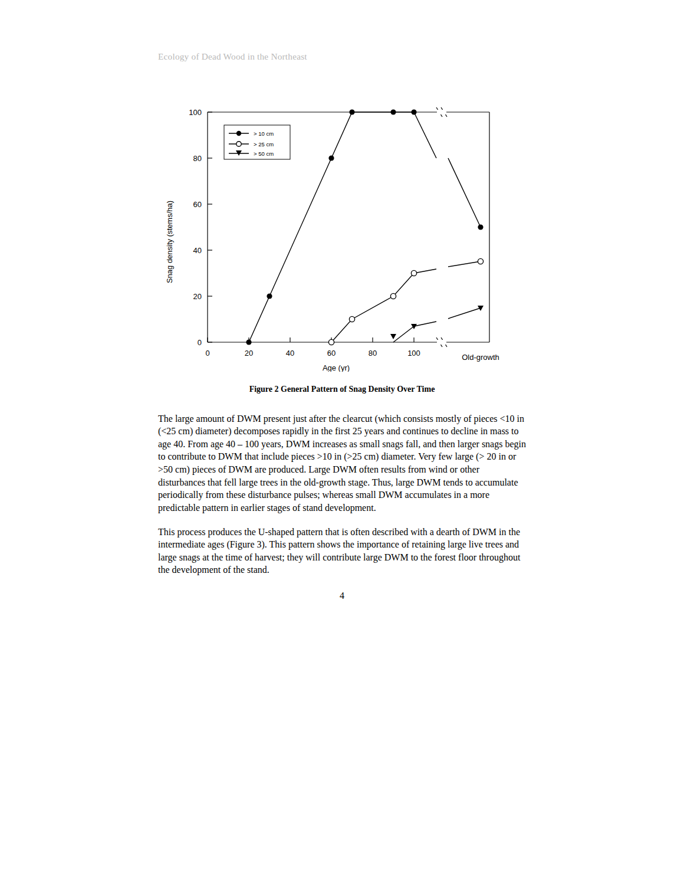Ecology of Dead Wood in the Northeast
Snag density (stems/ha) 100 80 60 40 20 0 0 20 40 60 80 100 Age (yr) Old-growth > 10 cm > 25 cm > 50 cm
Figure 2 General Pattern of Snag Density Over Time
The large amount of DWM present just after the clearcut (which consists mostly of pieces <10 in (<25 cm) diameter) decomposes rapidly in the first 25 years and continues to decline in mass to age 40. From age 40 – 100 years, DWM increases as small snags fall, and then larger snags begin to contribute to DWM that include pieces >10 in (>25 cm) diameter. Very few large (> 20 in or >50 cm) pieces of DWM are produced. Large DWM often results from wind or other disturbances that fell large trees in the old-growth stage. Thus, large DWM tends to accumulate periodically from these disturbance pulses; whereas small DWM accumulates in a more predictable pattern in earlier stages of stand development.
This process produces the U-shaped pattern that is often described with a dearth of DWM in the intermediate ages (Figure 3). This pattern shows the importance of retaining large live trees and large snags at the time of harvest; they will contribute large DWM to the forest floor throughout the development of the stand.
4